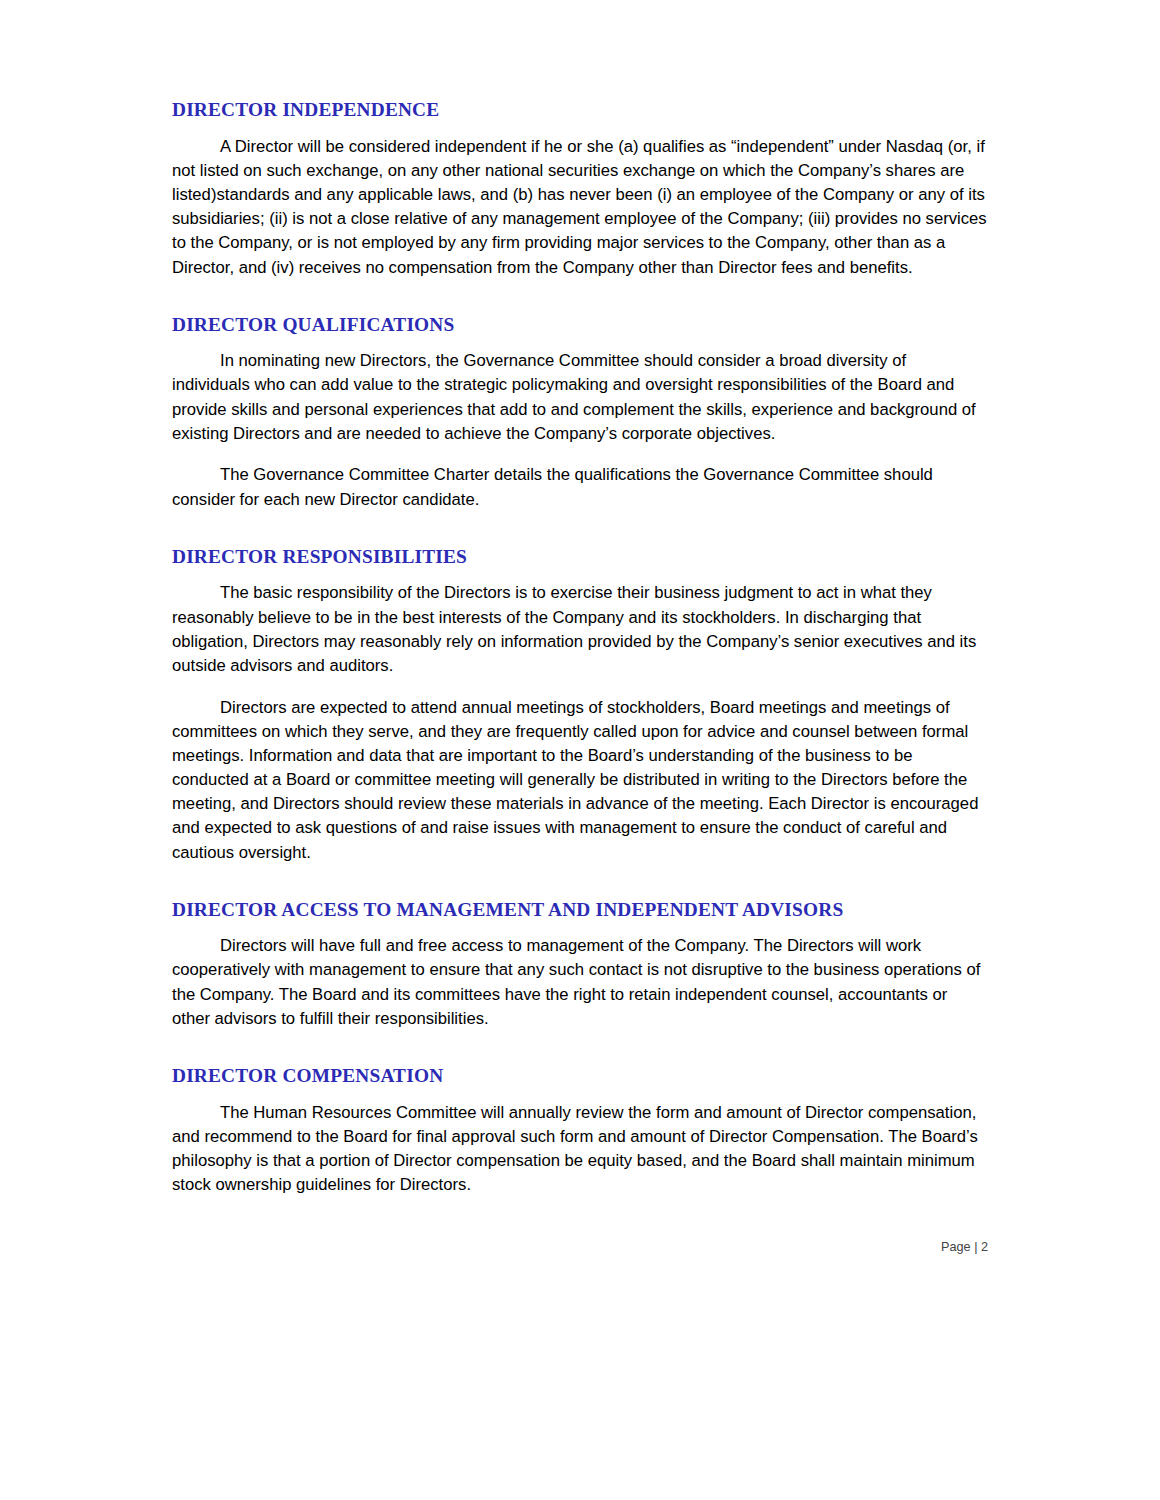DIRECTOR INDEPENDENCE
A Director will be considered independent if he or she (a) qualifies as “independent” under Nasdaq (or, if not listed on such exchange, on any other national securities exchange on which the Company’s shares are listed)standards and any applicable laws, and (b) has never been (i) an employee of the Company or any of its subsidiaries; (ii) is not a close relative of any management employee of the Company; (iii) provides no services to the Company, or is not employed by any firm providing major services to the Company, other than as a Director, and (iv) receives no compensation from the Company other than Director fees and benefits.
DIRECTOR QUALIFICATIONS
In nominating new Directors, the Governance Committee should consider a broad diversity of individuals who can add value to the strategic policymaking and oversight responsibilities of the Board and provide skills and personal experiences that add to and complement the skills, experience and background of existing Directors and are needed to achieve the Company’s corporate objectives.
The Governance Committee Charter details the qualifications the Governance Committee should consider for each new Director candidate.
DIRECTOR RESPONSIBILITIES
The basic responsibility of the Directors is to exercise their business judgment to act in what they reasonably believe to be in the best interests of the Company and its stockholders. In discharging that obligation, Directors may reasonably rely on information provided by the Company’s senior executives and its outside advisors and auditors.
Directors are expected to attend annual meetings of stockholders, Board meetings and meetings of committees on which they serve, and they are frequently called upon for advice and counsel between formal meetings. Information and data that are important to the Board’s understanding of the business to be conducted at a Board or committee meeting will generally be distributed in writing to the Directors before the meeting, and Directors should review these materials in advance of the meeting. Each Director is encouraged and expected to ask questions of and raise issues with management to ensure the conduct of careful and cautious oversight.
DIRECTOR ACCESS TO MANAGEMENT AND INDEPENDENT ADVISORS
Directors will have full and free access to management of the Company. The Directors will work cooperatively with management to ensure that any such contact is not disruptive to the business operations of the Company. The Board and its committees have the right to retain independent counsel, accountants or other advisors to fulfill their responsibilities.
DIRECTOR COMPENSATION
The Human Resources Committee will annually review the form and amount of Director compensation, and recommend to the Board for final approval such form and amount of Director Compensation. The Board’s philosophy is that a portion of Director compensation be equity based, and the Board shall maintain minimum stock ownership guidelines for Directors.
Page | 2